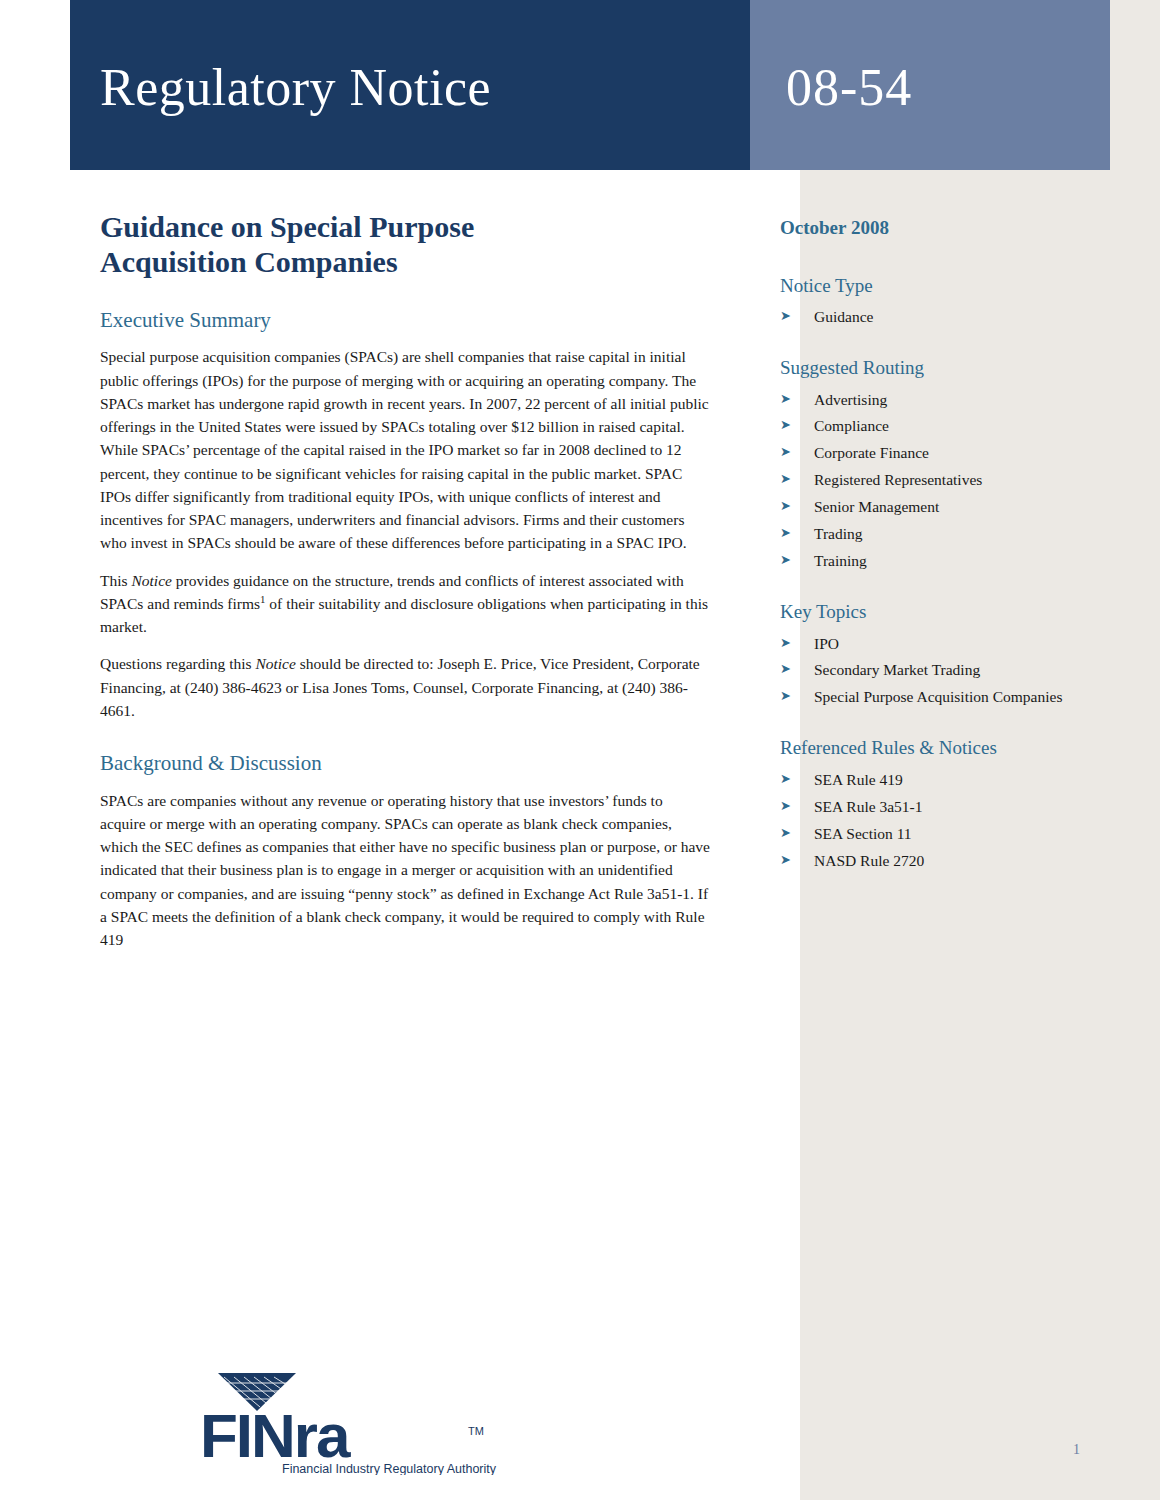Regulatory Notice
08-54
Guidance on Special Purpose
Acquisition Companies
Executive Summary
Special purpose acquisition companies (SPACs) are shell companies that raise capital in initial public offerings (IPOs) for the purpose of merging with or acquiring an operating company. The SPACs market has undergone rapid growth in recent years. In 2007, 22 percent of all initial public offerings in the United States were issued by SPACs totaling over $12 billion in raised capital. While SPACs’ percentage of the capital raised in the IPO market so far in 2008 declined to 12 percent, they continue to be significant vehicles for raising capital in the public market. SPAC IPOs differ significantly from traditional equity IPOs, with unique conflicts of interest and incentives for SPAC managers, underwriters and financial advisors. Firms and their customers who invest in SPACs should be aware of these differences before participating in a SPAC IPO.
This Notice provides guidance on the structure, trends and conflicts of interest associated with SPACs and reminds firms1 of their suitability and disclosure obligations when participating in this market.
Questions regarding this Notice should be directed to: Joseph E. Price, Vice President, Corporate Financing, at (240) 386-4623 or Lisa Jones Toms, Counsel, Corporate Financing, at (240) 386-4661.
Background & Discussion
SPACs are companies without any revenue or operating history that use investors’ funds to acquire or merge with an operating company. SPACs can operate as blank check companies, which the SEC defines as companies that either have no specific business plan or purpose, or have indicated that their business plan is to engage in a merger or acquisition with an unidentified company or companies, and are issuing “penny stock” as defined in Exchange Act Rule 3a51-1. If a SPAC meets the definition of a blank check company, it would be required to comply with Rule 419
October 2008
Notice Type
Guidance
Suggested Routing
Advertising
Compliance
Corporate Finance
Registered Representatives
Senior Management
Trading
Training
Key Topics
IPO
Secondary Market Trading
Special Purpose Acquisition Companies
Referenced Rules & Notices
SEA Rule 419
SEA Rule 3a51-1
SEA Section 11
NASD Rule 2720
FINra TM Financial Industry Regulatory Authority
1